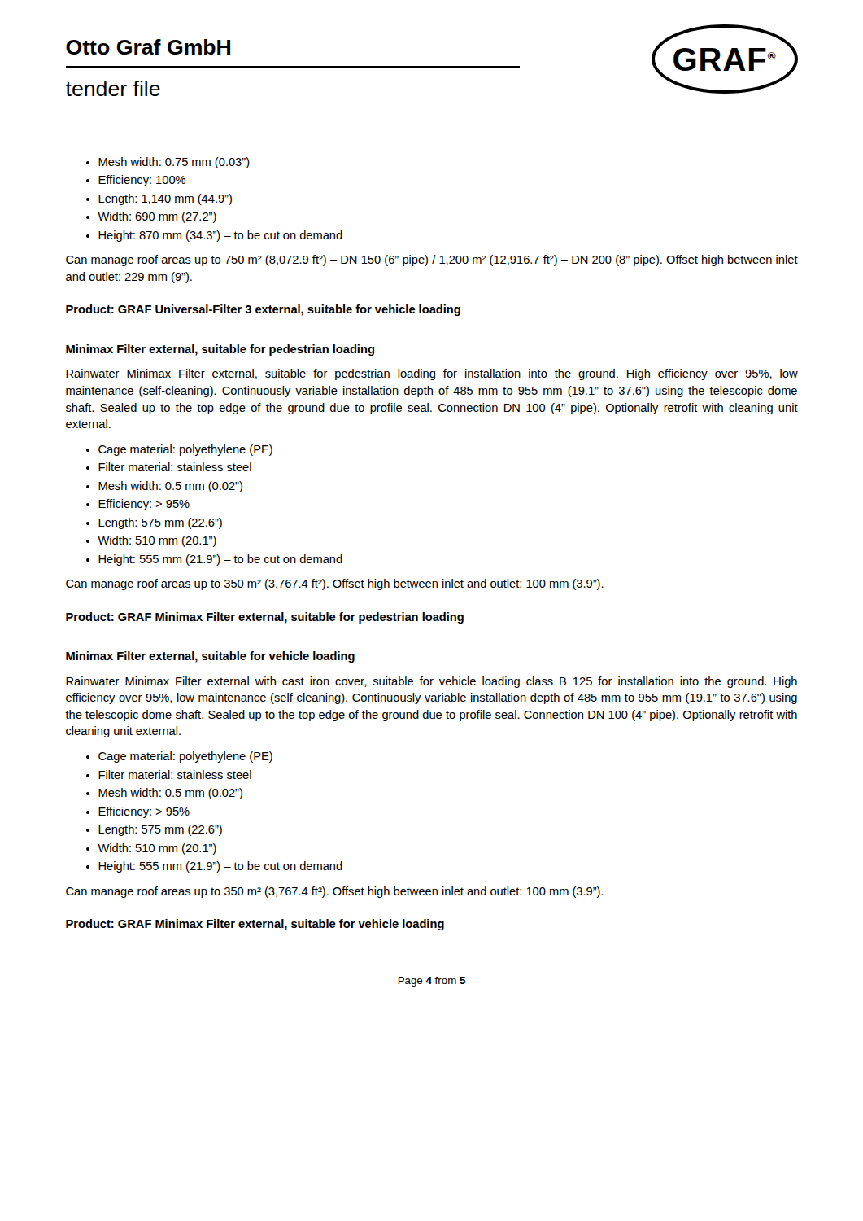Otto Graf GmbH
tender file
GRAF®
Mesh width: 0.75 mm (0.03”)
Efficiency: 100%
Length: 1,140 mm (44.9”)
Width: 690 mm (27.2”)
Height: 870 mm (34.3”) – to be cut on demand
Can manage roof areas up to 750 m² (8,072.9 ft²) – DN 150 (6” pipe) / 1,200 m² (12,916.7 ft²) – DN 200 (8” pipe). Offset high between inlet and outlet: 229 mm (9”).
Product: GRAF Universal-Filter 3 external, suitable for vehicle loading
Minimax Filter external, suitable for pedestrian loading
Rainwater Minimax Filter external, suitable for pedestrian loading for installation into the ground. High efficiency over 95%, low maintenance (self-cleaning). Continuously variable installation depth of 485 mm to 955 mm (19.1” to 37.6") using the telescopic dome shaft. Sealed up to the top edge of the ground due to profile seal. Connection DN 100 (4” pipe). Optionally retrofit with cleaning unit external.
Cage material: polyethylene (PE)
Filter material: stainless steel
Mesh width: 0.5 mm (0.02”)
Efficiency: > 95%
Length: 575 mm (22.6”)
Width: 510 mm (20.1”)
Height: 555 mm (21.9”) – to be cut on demand
Can manage roof areas up to 350 m² (3,767.4 ft²). Offset high between inlet and outlet: 100 mm (3.9”).
Product: GRAF Minimax Filter external, suitable for pedestrian loading
Minimax Filter external, suitable for vehicle loading
Rainwater Minimax Filter external with cast iron cover, suitable for vehicle loading class B 125 for installation into the ground. High efficiency over 95%, low maintenance (self-cleaning). Continuously variable installation depth of 485 mm to 955 mm (19.1” to 37.6") using the telescopic dome shaft. Sealed up to the top edge of the ground due to profile seal. Connection DN 100 (4” pipe). Optionally retrofit with cleaning unit external.
Cage material: polyethylene (PE)
Filter material: stainless steel
Mesh width: 0.5 mm (0.02”)
Efficiency: > 95%
Length: 575 mm (22.6”)
Width: 510 mm (20.1”)
Height: 555 mm (21.9”) – to be cut on demand
Can manage roof areas up to 350 m² (3,767.4 ft²). Offset high between inlet and outlet: 100 mm (3.9”).
Product: GRAF Minimax Filter external, suitable for vehicle loading
Page 4 from 5